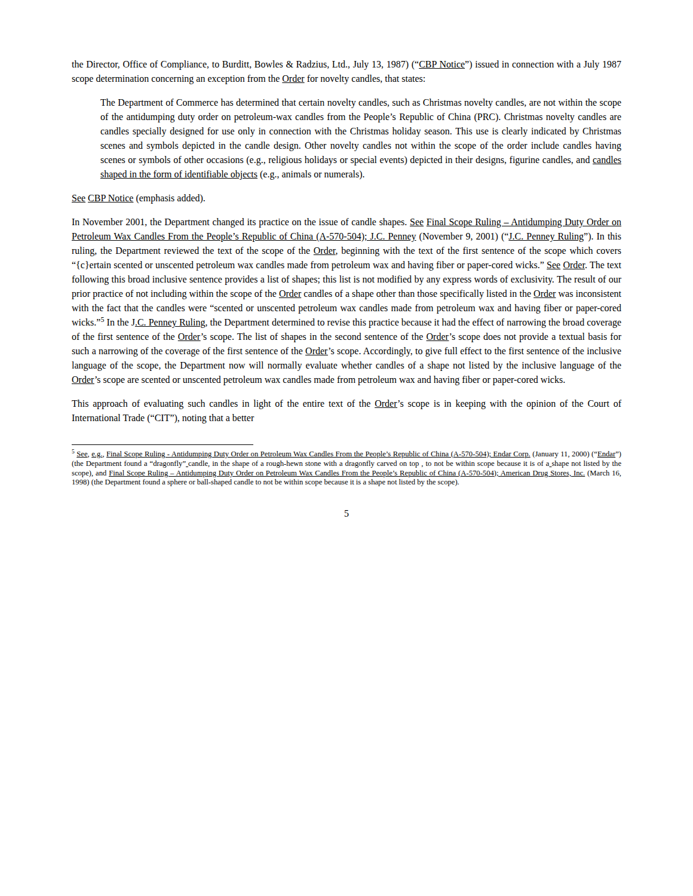the Director, Office of Compliance, to Burditt, Bowles & Radzius, Ltd., July 13, 1987) (“CBP Notice”) issued in connection with a July 1987 scope determination concerning an exception from the Order for novelty candles, that states:
The Department of Commerce has determined that certain novelty candles, such as Christmas novelty candles, are not within the scope of the antidumping duty order on petroleum-wax candles from the People’s Republic of China (PRC). Christmas novelty candles are candles specially designed for use only in connection with the Christmas holiday season. This use is clearly indicated by Christmas scenes and symbols depicted in the candle design. Other novelty candles not within the scope of the order include candles having scenes or symbols of other occasions (e.g., religious holidays or special events) depicted in their designs, figurine candles, and candles shaped in the form of identifiable objects (e.g., animals or numerals).
See CBP Notice (emphasis added).
In November 2001, the Department changed its practice on the issue of candle shapes. See Final Scope Ruling – Antidumping Duty Order on Petroleum Wax Candles From the People’s Republic of China (A-570-504); J.C. Penney (November 9, 2001) (“J.C. Penney Ruling”). In this ruling, the Department reviewed the text of the scope of the Order, beginning with the text of the first sentence of the scope which covers “{c}ertain scented or unscented petroleum wax candles made from petroleum wax and having fiber or paper-cored wicks.” See Order. The text following this broad inclusive sentence provides a list of shapes; this list is not modified by any express words of exclusivity. The result of our prior practice of not including within the scope of the Order candles of a shape other than those specifically listed in the Order was inconsistent with the fact that the candles were “scented or unscented petroleum wax candles made from petroleum wax and having fiber or paper-cored wicks.”5 In the J.C. Penney Ruling, the Department determined to revise this practice because it had the effect of narrowing the broad coverage of the first sentence of the Order’s scope. The list of shapes in the second sentence of the Order’s scope does not provide a textual basis for such a narrowing of the coverage of the first sentence of the Order’s scope. Accordingly, to give full effect to the first sentence of the inclusive language of the scope, the Department now will normally evaluate whether candles of a shape not listed by the inclusive language of the Order’s scope are scented or unscented petroleum wax candles made from petroleum wax and having fiber or paper-cored wicks.
This approach of evaluating such candles in light of the entire text of the Order’s scope is in keeping with the opinion of the Court of International Trade (“CIT”), noting that a better
5 See, e.g., Final Scope Ruling - Antidumping Duty Order on Petroleum Wax Candles From the People’s Republic of China (A-570-504); Endar Corp. (January 11, 2000) (“Endar”) (the Department found a “dragonfly” candle, in the shape of a rough-hewn stone with a dragonfly carved on top , to not be within scope because it is of a shape not listed by the scope), and Final Scope Ruling – Antidumping Duty Order on Petroleum Wax Candles From the People’s Republic of China (A-570-504); American Drug Stores, Inc. (March 16, 1998) (the Department found a sphere or ball-shaped candle to not be within scope because it is a shape not listed by the scope).
5